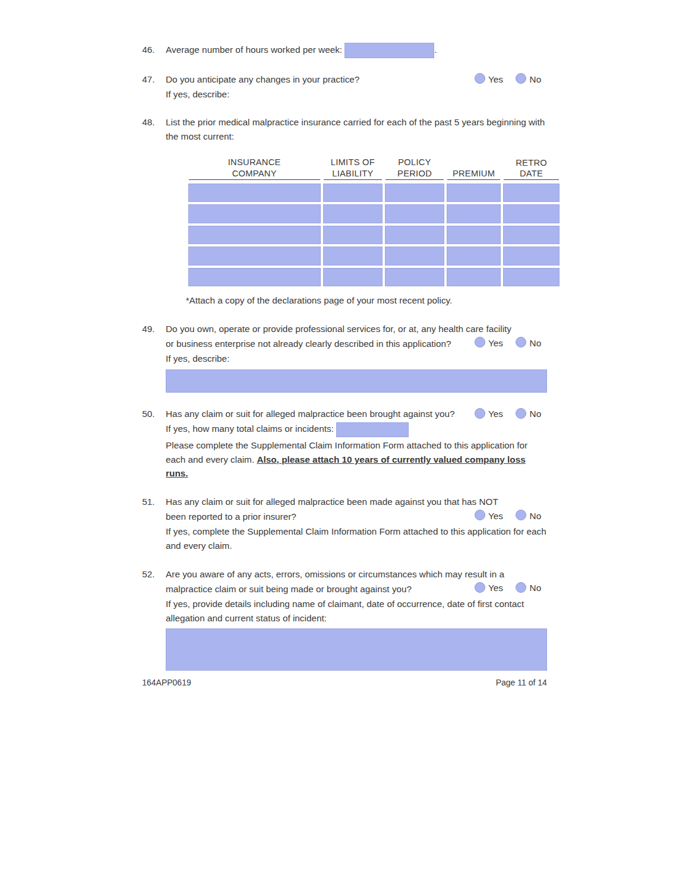46. Average number of hours worked per week: .
47. Do you anticipate any changes in your practice? Yes No If yes, describe:
48. List the prior medical malpractice insurance carried for each of the past 5 years beginning with the most current:
| INSURANCE COMPANY | LIMITS OF LIABILITY | POLICY PERIOD | PREMIUM | RETRO DATE |
| --- | --- | --- | --- | --- |
*Attach a copy of the declarations page of your most recent policy.
49. Do you own, operate or provide professional services for, or at, any health care facility or business enterprise not already clearly described in this application? Yes No If yes, describe:
50. Has any claim or suit for alleged malpractice been brought against you? Yes No If yes, how many total claims or incidents: Please complete the Supplemental Claim Information Form attached to this application for each and every claim. Also, please attach 10 years of currently valued company loss runs.
51. Has any claim or suit for alleged malpractice been made against you that has NOT been reported to a prior insurer? Yes No If yes, complete the Supplemental Claim Information Form attached to this application for each and every claim.
52. Are you aware of any acts, errors, omissions or circumstances which may result in a malpractice claim or suit being made or brought against you? Yes No If yes, provide details including name of claimant, date of occurrence, date of first contact allegation and current status of incident:
164APP0619
Page 11 of 14